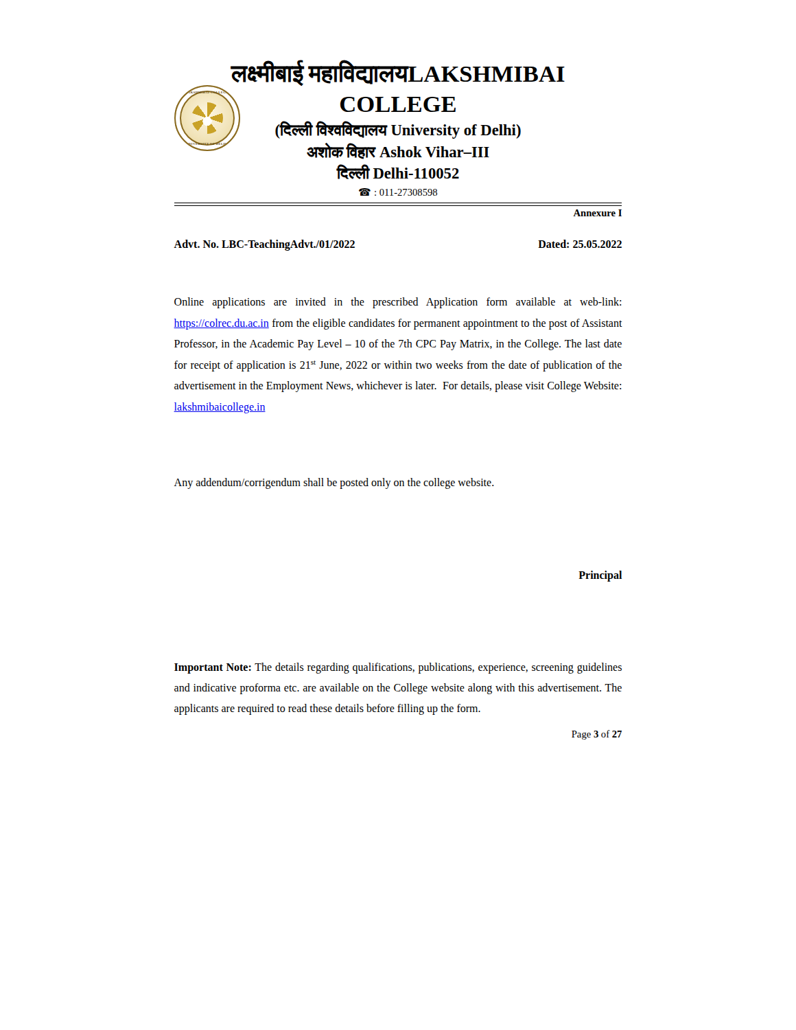LAKSHMIBAI COLLEGE
UNIVERSITY OF DELHI
लक्ष्मीबाई महाविद्यालयLAKSHMIBAI COLLEGE
(दिल्ली विश्वविद्यालय University of Delhi)
अशोक विहार Ashok Vihar–III
दिल्ली Delhi-110052
☎ : 011-27308598
Annexure I
Advt. No. LBC-TeachingAdvt./01/2022 Dated: 25.05.2022
Online applications are invited in the prescribed Application form available at web-link: https://colrec.du.ac.in from the eligible candidates for permanent appointment to the post of Assistant Professor, in the Academic Pay Level – 10 of the 7th CPC Pay Matrix, in the College. The last date for receipt of application is 21st June, 2022 or within two weeks from the date of publication of the advertisement in the Employment News, whichever is later. For details, please visit College Website: lakshmibaicollege.in
Any addendum/corrigendum shall be posted only on the college website.
Principal
Important Note: The details regarding qualifications, publications, experience, screening guidelines and indicative proforma etc. are available on the College website along with this advertisement. The applicants are required to read these details before filling up the form.
Page 3 of 27